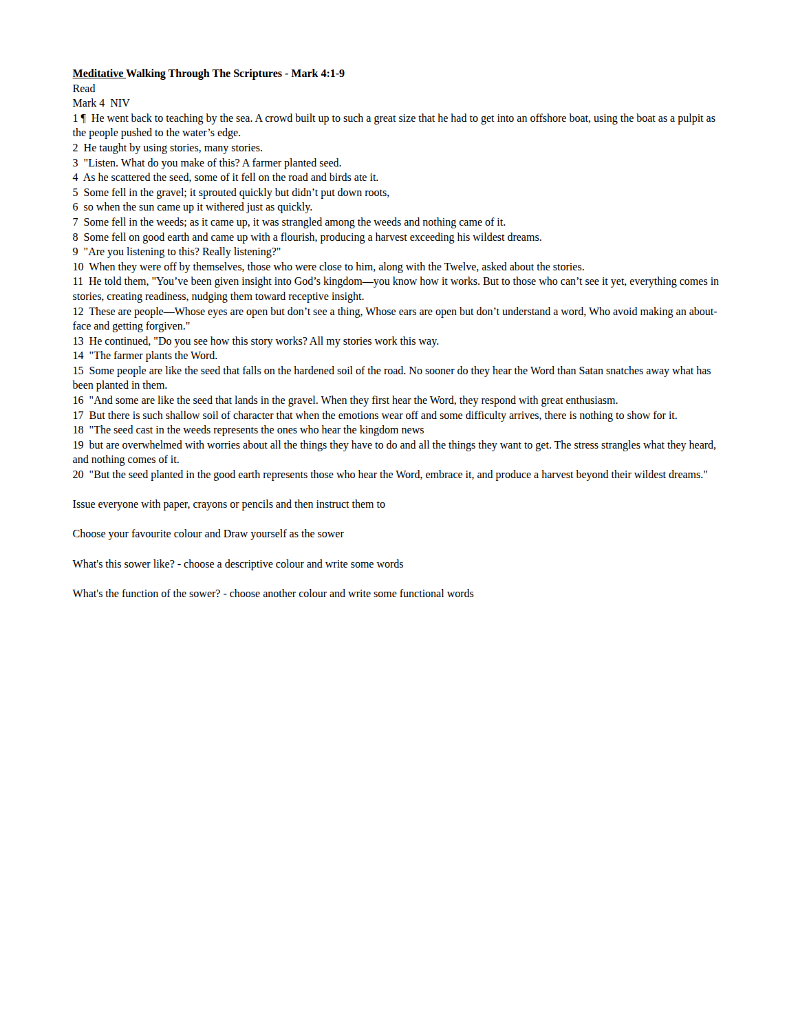Meditative Walking Through The Scriptures - Mark 4:1-9
Read
Mark 4 NIV
1 ¶ He went back to teaching by the sea. A crowd built up to such a great size that he had to get into an offshore boat, using the boat as a pulpit as the people pushed to the water’s edge.
2 He taught by using stories, many stories.
3 "Listen. What do you make of this? A farmer planted seed.
4 As he scattered the seed, some of it fell on the road and birds ate it.
5 Some fell in the gravel; it sprouted quickly but didn’t put down roots,
6 so when the sun came up it withered just as quickly.
7 Some fell in the weeds; as it came up, it was strangled among the weeds and nothing came of it.
8 Some fell on good earth and came up with a flourish, producing a harvest exceeding his wildest dreams.
9 "Are you listening to this? Really listening?"
10 When they were off by themselves, those who were close to him, along with the Twelve, asked about the stories.
11 He told them, "You’ve been given insight into God’s kingdom—you know how it works. But to those who can’t see it yet, everything comes in stories, creating readiness, nudging them toward receptive insight.
12 These are people—Whose eyes are open but don’t see a thing, Whose ears are open but don’t understand a word, Who avoid making an about-face and getting forgiven."
13 He continued, "Do you see how this story works? All my stories work this way.
14 "The farmer plants the Word.
15 Some people are like the seed that falls on the hardened soil of the road. No sooner do they hear the Word than Satan snatches away what has been planted in them.
16 "And some are like the seed that lands in the gravel. When they first hear the Word, they respond with great enthusiasm.
17 But there is such shallow soil of character that when the emotions wear off and some difficulty arrives, there is nothing to show for it.
18 "The seed cast in the weeds represents the ones who hear the kingdom news
19 but are overwhelmed with worries about all the things they have to do and all the things they want to get. The stress strangles what they heard, and nothing comes of it.
20 "But the seed planted in the good earth represents those who hear the Word, embrace it, and produce a harvest beyond their wildest dreams."
Issue everyone with paper, crayons or pencils and then instruct them to
Choose your favourite colour and Draw yourself as the sower
What's this sower like? - choose a descriptive colour and write some words
What's the function of the sower? - choose another colour and write some functional words